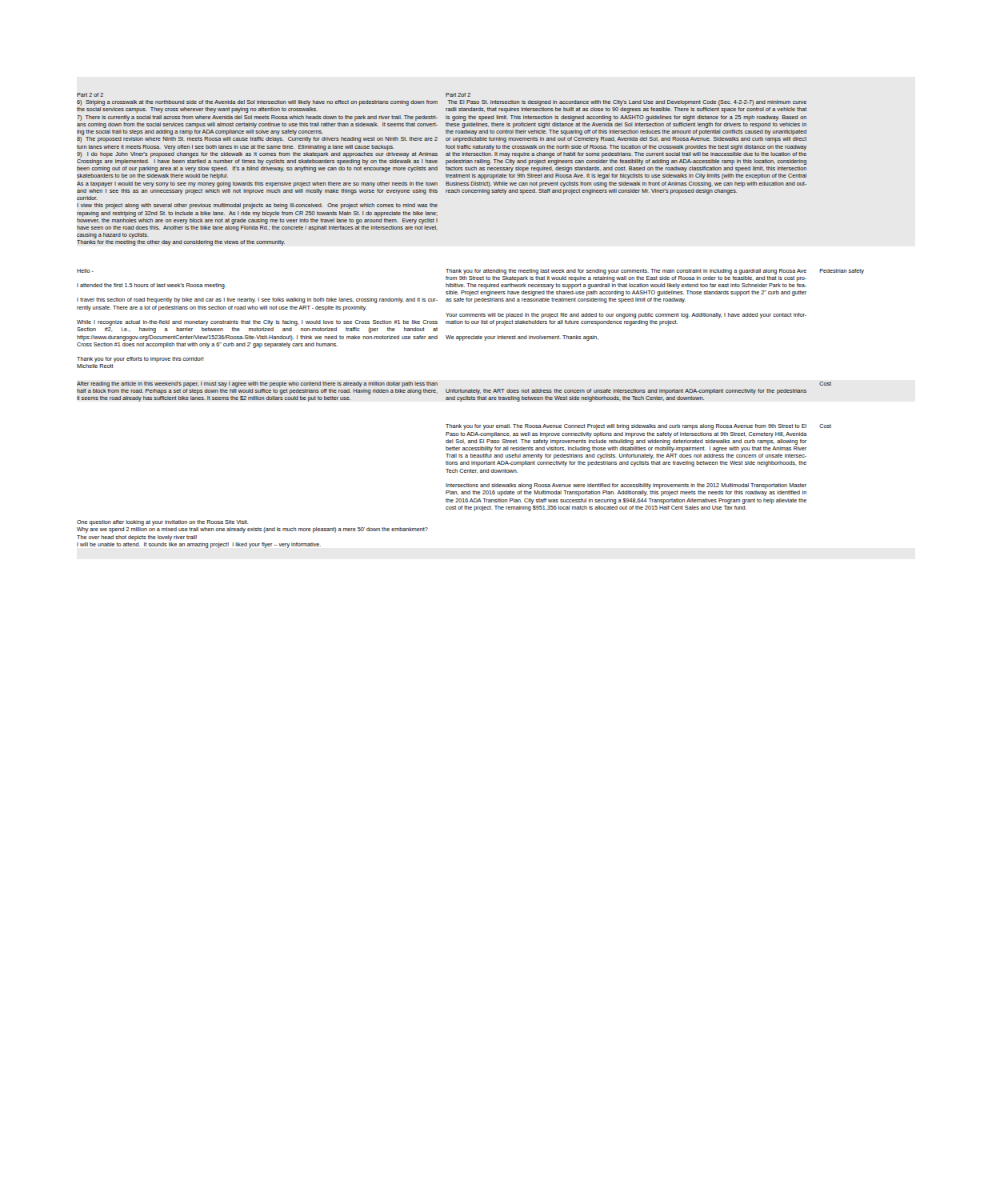| Part 2 of 2 6) Striping a crosswalk at the northbound side of the Avenida del Sol intersection will likely have no effect on pedestrians coming down from the social services campus. They cross wherever they want paying no attention to crosswalks. 7) There is currently a social trail across from where Avenida del Sol meets Roosa which heads down to the park and river trail. The pedestrians coming down from the social services campus will almost certainly continue to use this trail rather than a sidewalk. It seems that converting the social trail to steps and adding a ramp for ADA compliance will solve any safety concerns. 8) The proposed revision where Ninth St. meets Roosa will cause traffic delays. Currently for drivers heading west on Ninth St. there are 2 turn lanes where it meets Roosa. Very often I see both lanes in use at the same time. Eliminating a lane will cause backups. 9) I do hope John Viner's proposed changes for the sidewalk as it comes from the skatepark and approaches our driveway at Animas Crossings are implemented. I have been startled a number of times by cyclists and skateboarders speeding by on the sidewalk as I have been coming out of our parking area at a very slow speed. It's a blind driveway, so anything we can do to not encourage more cyclists and skateboarders to be on the sidewalk there would be helpful. As a taxpayer I would be very sorry to see my money going towards this expensive project when there are so many other needs in the town and when I see this as an unnecessary project which will not improve much and will mostly make things worse for everyone using this corridor. I view this project along with several other previous multimodal projects as being ill-conceived. One project which comes to mind was the repaving and restriping of 32nd St. to include a bike lane. As I ride my bicycle from CR 250 towards Main St. I do appreciate the bike lane; however, the manholes which are on every block are not at grade causing me to veer into the travel lane to go around them. Every cyclist I have seen on the road does this. Another is the bike lane along Florida Rd.; the concrete / asphalt interfaces at the intersections are not level, causing a hazard to cyclists. Thanks for the meeting the other day and considering the views of the community. | Part 2of 2 The El Paso St. intersection is designed in accordance with the City's Land Use and Development Code (Sec. 4-2-2-7) and minimum curve radii standards, that requires intersections be built at as close to 90 degrees as feasible. There is sufficient space for control of a vehicle that is going the speed limit. This intersection is designed according to AASHTO guidelines for sight distance for a 25 mph roadway. Based on these guidelines, there is proficient sight distance at the Avenida del Sol intersection of sufficient length for drivers to respond to vehicles in the roadway and to control their vehicle. The squaring off of this intersection reduces the amount of potential conflicts caused by unanticipated or unpredictable turning movements in and out of Cemetery Road, Avenida del Sol, and Roosa Avenue. Sidewalks and curb ramps will direct foot traffic naturally to the crosswalk on the north side of Roosa. The location of the crosswalk provides the best sight distance on the roadway at the intersection. It may require a change of habit for some pedestrians. The current social trail will be inaccessible due to the location of the pedestrian railing. The City and project engineers can consider the feasibility of adding an ADA-accessible ramp in this location, considering factors such as necessary slope required, design standards, and cost. Based on the roadway classification and speed limit, this intersection treatment is appropriate for 9th Street and Roosa Ave. It is legal for bicyclists to use sidewalks in City limits (with the exception of the Central Business District). While we can not prevent cyclists from using the sidewalk in front of Animas Crossing, we can help with education and outreach concerning safety and speed. Staff and project engineers will consider Mr. Viner's proposed design changes. | |
| Hello - I attended the first 1.5 hours of last week's Roosa meeting. I travel this section of road frequently by bike and car as I live nearby. I see folks walking in both bike lanes, crossing randomly, and it is currently unsafe. There are a lot of pedestrians on this section of road who will not use the ART - despite its proximity. While I recognize actual in-the-field and monetary constraints that the City is facing, I would love to see Cross Section #1 be like Cross Section #2, i.e., having a barrier between the motorized and non-motorized traffic (per the handout at https://www.durangogov.org/DocumentCenter/View/15236/Roosa-Site-Visit-Handout). I think we need to make non-motorized use safer and Cross Section #1 does not accomplish that with only a 6" curb and 2' gap separately cars and humans. Thank you for your efforts to improve this corridor! Michelle Reott | Thank you for attending the meeting last week and for sending your comments. The main constraint in including a guardrail along Roosa Ave from 9th Street to the Skatepark is that it would require a retaining wall on the East side of Roosa in order to be feasible, and that is cost prohibitive. The required earthwork necessary to support a guardrail in that location would likely extend too far east into Schneider Park to be feasible. Project engineers have designed the shared-use path according to AASHTO guidelines. Those standards support the 2" curb and gutter as safe for pedestrians and a reasonable treatment considering the speed limit of the roadway. Your comments will be placed in the project file and added to our ongoing public comment log. Additionally, I have added your contact information to our list of project stakeholders for all future correspondence regarding the project. We appreciate your interest and involvement. Thanks again, | Pedestrian safety |
| After reading the article in this weekend's paper, I must say I agree with the people who contend there is already a million dollar path less than half a block from the road. Perhaps a set of steps down the hill would suffice to get pedestrians off the road. Having ridden a bike along there, it seems the road already has sufficient bike lanes. It seems the $2 million dollars could be put to better use. | Unfortunately, the ART does not address the concern of unsafe intersections and important ADA-compliant connectivity for the pedestrians and cyclists that are traveling between the West side neighborhoods, the Tech Center, and downtown. | Cost |
| One question after looking at your invitation on the Roosa Site Visit. Why are we spend 2 million on a mixed use trail when one already exists (and is much more pleasant) a mere 50' down the embankment? The over head shot depicts the lovely river trail! | Thank you for your email. The Roosa Avenue Connect Project will bring sidewalks and curb ramps along Roosa Avenue from 9th Street to El Paso to ADA-compliance, as well as improve connectivity options and improve the safety of intersections at 9th Street, Cemetery Hill, Avenida del Sol, and El Paso Street. The safety improvements include rebuilding and widening deteriorated sidewalks and curb ramps, allowing for better accessibility for all residents and visitors, including those with disabilities or mobility-impairment. I agree with you that the Animas River Trail is a beautiful and useful amenity for pedestrians and cyclists. Unfortunately, the ART does not address the concern of unsafe intersections and important ADA-compliant connectivity for the pedestrians and cyclists that are traveling between the West side neighborhoods, the Tech Center, and downtown. Intersections and sidewalks along Roosa Avenue were identified for accessibility improvements in the 2012 Multimodal Transportation Master Plan, and the 2016 update of the Multimodal Transportation Plan. Additionally, this project meets the needs for this roadway as identified in the 2016 ADA Transition Plan. City staff was successful in securing a $948,644 Transportation Alternatives Program grant to help alleviate the cost of the project. The remaining $951,356 local match is allocated out of the 2015 Half Cent Sales and Use Tax fund. | Cost |
| I will be unable to attend. It sounds like an amazing project! I liked your flyer – very informative. | | |